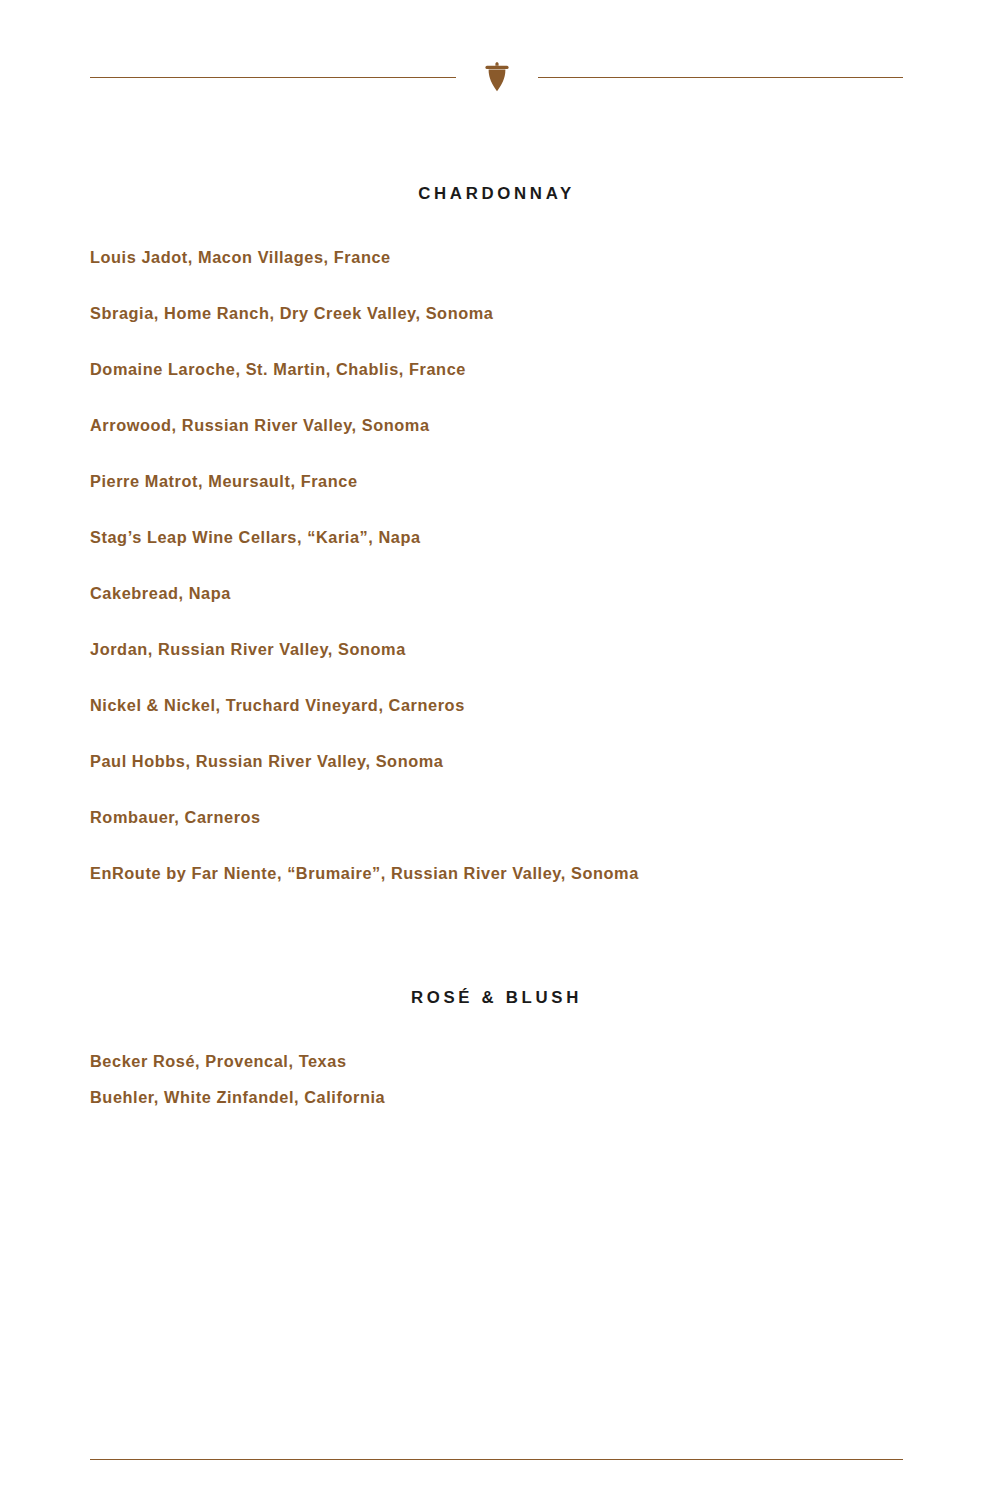Chardonnay
Louis Jadot, Macon Villages, France
Sbragia, Home Ranch, Dry Creek Valley, Sonoma
Domaine Laroche, St. Martin, Chablis, France
Arrowood, Russian River Valley, Sonoma
Pierre Matrot, Meursault, France
Stag’s Leap Wine Cellars, “Karia”, Napa
Cakebread, Napa
Jordan, Russian River Valley, Sonoma
Nickel & Nickel, Truchard Vineyard, Carneros
Paul Hobbs, Russian River Valley, Sonoma
Rombauer, Carneros
EnRoute by Far Niente, “Brumaire”, Russian River Valley, Sonoma
Rosé & Blush
Becker Rosé, Provencal, Texas
Buehler, White Zinfandel, California